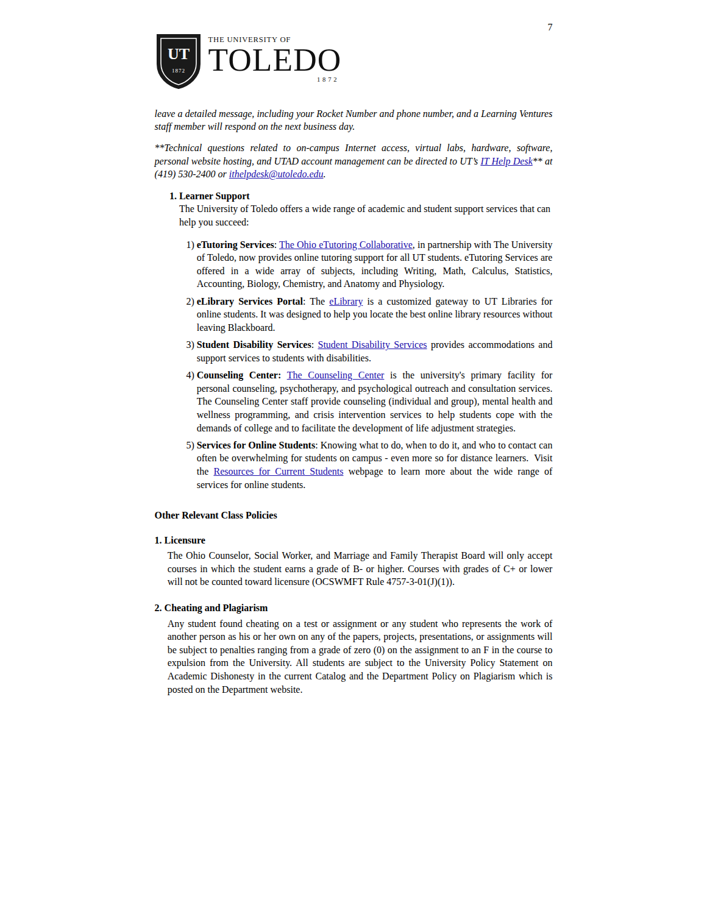7
UT 1872
THE UNIVERSITY OF
TOLEDO
1872
leave a detailed message, including your Rocket Number and phone number, and a Learning Ventures staff member will respond on the next business day.
**Technical questions related to on-campus Internet access, virtual labs, hardware, software, personal website hosting, and UTAD account management can be directed to UT’s IT Help Desk** at (419) 530-2400 or ithelpdesk@utoledo.edu.
Learner Support
The University of Toledo offers a wide range of academic and student support services that can help you succeed:
eTutoring Services: The Ohio eTutoring Collaborative, in partnership with The University of Toledo, now provides online tutoring support for all UT students. eTutoring Services are offered in a wide array of subjects, including Writing, Math, Calculus, Statistics, Accounting, Biology, Chemistry, and Anatomy and Physiology.
eLibrary Services Portal: The eLibrary is a customized gateway to UT Libraries for online students. It was designed to help you locate the best online library resources without leaving Blackboard.
Student Disability Services: Student Disability Services provides accommodations and support services to students with disabilities.
Counseling Center: The Counseling Center is the university's primary facility for personal counseling, psychotherapy, and psychological outreach and consultation services. The Counseling Center staff provide counseling (individual and group), mental health and wellness programming, and crisis intervention services to help students cope with the demands of college and to facilitate the development of life adjustment strategies.
Services for Online Students: Knowing what to do, when to do it, and who to contact can often be overwhelming for students on campus - even more so for distance learners. Visit the Resources for Current Students webpage to learn more about the wide range of services for online students.
Other Relevant Class Policies
1. Licensure
The Ohio Counselor, Social Worker, and Marriage and Family Therapist Board will only accept courses in which the student earns a grade of B- or higher. Courses with grades of C+ or lower will not be counted toward licensure (OCSWMFT Rule 4757-3-01(J)(1)).
2. Cheating and Plagiarism
Any student found cheating on a test or assignment or any student who represents the work of another person as his or her own on any of the papers, projects, presentations, or assignments will be subject to penalties ranging from a grade of zero (0) on the assignment to an F in the course to expulsion from the University. All students are subject to the University Policy Statement on Academic Dishonesty in the current Catalog and the Department Policy on Plagiarism which is posted on the Department website.